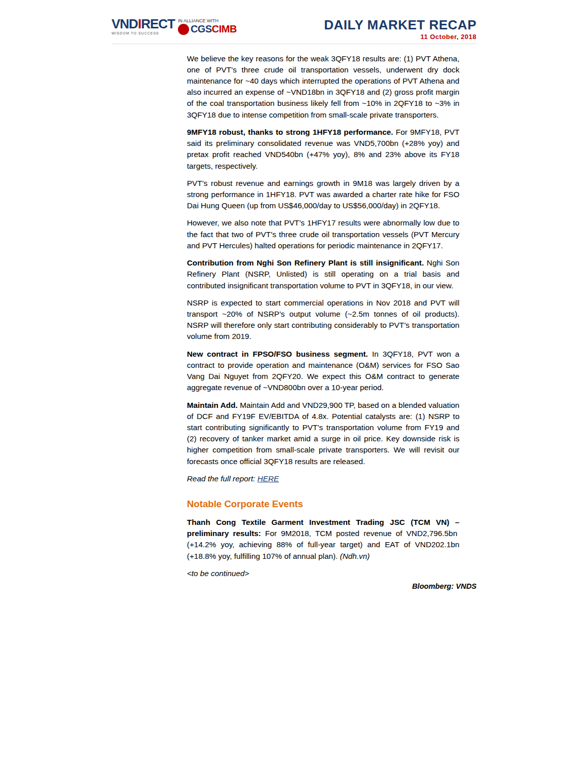VNDIRECT
WISDOM TO SUCCESS
IN ALLIANCE WITH
CGSCIMB
DAILY MARKET RECAP
11 October, 2018
We believe the key reasons for the weak 3QFY18 results are: (1) PVT Athena, one of PVT’s three crude oil transportation vessels, underwent dry dock maintenance for ~40 days which interrupted the operations of PVT Athena and also incurred an expense of ~VND18bn in 3QFY18 and (2) gross profit margin of the coal transportation business likely fell from ~10% in 2QFY18 to ~3% in 3QFY18 due to intense competition from small-scale private transporters.
9MFY18 robust, thanks to strong 1HFY18 performance. For 9MFY18, PVT said its preliminary consolidated revenue was VND5,700bn (+28% yoy) and pretax profit reached VND540bn (+47% yoy), 8% and 23% above its FY18 targets, respectively.
PVT’s robust revenue and earnings growth in 9M18 was largely driven by a strong performance in 1HFY18. PVT was awarded a charter rate hike for FSO Dai Hung Queen (up from US$46,000/day to US$56,000/day) in 2QFY18.
However, we also note that PVT’s 1HFY17 results were abnormally low due to the fact that two of PVT’s three crude oil transportation vessels (PVT Mercury and PVT Hercules) halted operations for periodic maintenance in 2QFY17.
Contribution from Nghi Son Refinery Plant is still insignificant. Nghi Son Refinery Plant (NSRP, Unlisted) is still operating on a trial basis and contributed insignificant transportation volume to PVT in 3QFY18, in our view.
NSRP is expected to start commercial operations in Nov 2018 and PVT will transport ~20% of NSRP’s output volume (~2.5m tonnes of oil products). NSRP will therefore only start contributing considerably to PVT’s transportation volume from 2019.
New contract in FPSO/FSO business segment. In 3QFY18, PVT won a contract to provide operation and maintenance (O&M) services for FSO Sao Vang Dai Nguyet from 2QFY20. We expect this O&M contract to generate aggregate revenue of ~VND800bn over a 10-year period.
Maintain Add. Maintain Add and VND29,900 TP, based on a blended valuation of DCF and FY19F EV/EBITDA of 4.8x. Potential catalysts are: (1) NSRP to start contributing significantly to PVT’s transportation volume from FY19 and (2) recovery of tanker market amid a surge in oil price. Key downside risk is higher competition from small-scale private transporters. We will revisit our forecasts once official 3QFY18 results are released.
Read the full report: HERE
Notable Corporate Events
Thanh Cong Textile Garment Investment Trading JSC (TCM VN) – preliminary results: For 9M2018, TCM posted revenue of VND2,796.5bn (+14.2% yoy, achieving 88% of full-year target) and EAT of VND202.1bn (+18.8% yoy, fulfilling 107% of annual plan). (Ndh.vn)
<to be continued>
Bloomberg: VNDS